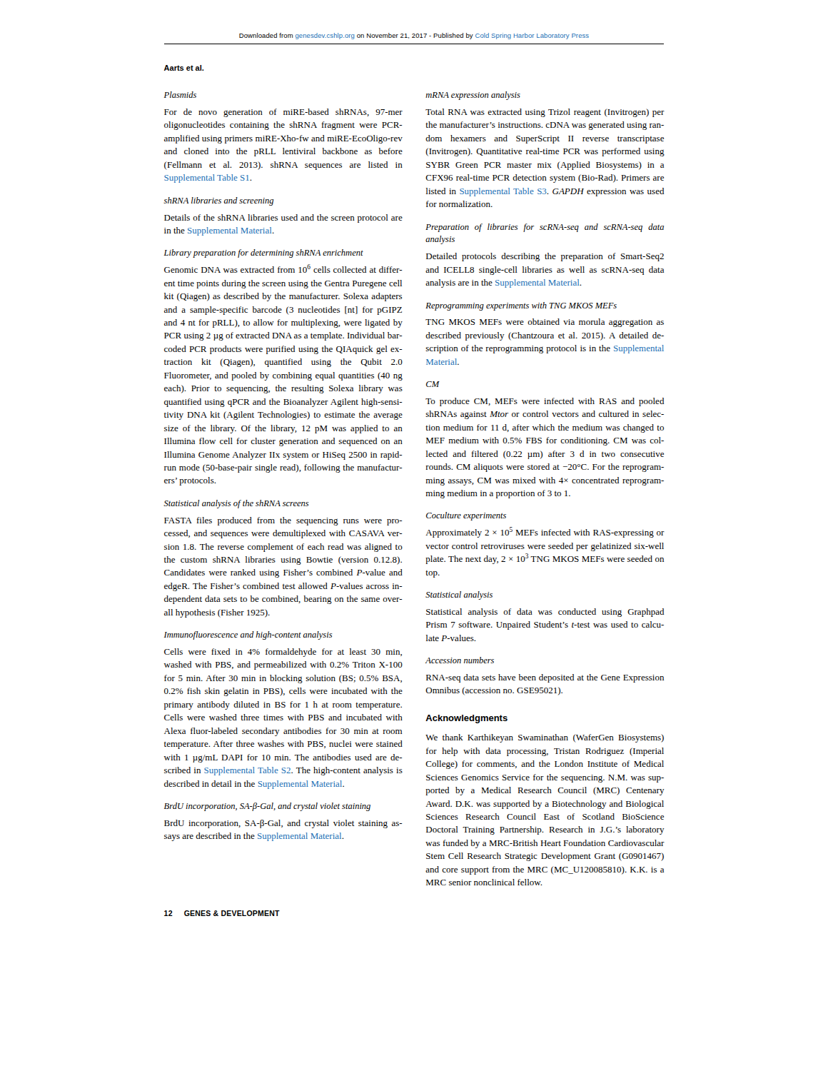Downloaded from genesdev.cshlp.org on November 21, 2017 - Published by Cold Spring Harbor Laboratory Press
Aarts et al.
Plasmids
For de novo generation of miRE-based shRNAs, 97-mer oligonucleotides containing the shRNA fragment were PCR-amplified using primers miRE-Xho-fw and miRE-EcoOligo-rev and cloned into the pRLL lentiviral backbone as before (Fellmann et al. 2013). shRNA sequences are listed in Supplemental Table S1.
shRNA libraries and screening
Details of the shRNA libraries used and the screen protocol are in the Supplemental Material.
Library preparation for determining shRNA enrichment
Genomic DNA was extracted from 106 cells collected at different time points during the screen using the Gentra Puregene cell kit (Qiagen) as described by the manufacturer. Solexa adapters and a sample-specific barcode (3 nucleotides [nt] for pGIPZ and 4 nt for pRLL), to allow for multiplexing, were ligated by PCR using 2 µg of extracted DNA as a template. Individual barcoded PCR products were purified using the QIAquick gel extraction kit (Qiagen), quantified using the Qubit 2.0 Fluorometer, and pooled by combining equal quantities (40 ng each). Prior to sequencing, the resulting Solexa library was quantified using qPCR and the Bioanalyzer Agilent high-sensitivity DNA kit (Agilent Technologies) to estimate the average size of the library. Of the library, 12 pM was applied to an Illumina flow cell for cluster generation and sequenced on an Illumina Genome Analyzer IIx system or HiSeq 2500 in rapid-run mode (50-base-pair single read), following the manufacturers’ protocols.
Statistical analysis of the shRNA screens
FASTA files produced from the sequencing runs were processed, and sequences were demultiplexed with CASAVA version 1.8. The reverse complement of each read was aligned to the custom shRNA libraries using Bowtie (version 0.12.8). Candidates were ranked using Fisher’s combined P-value and edgeR. The Fisher’s combined test allowed P-values across independent data sets to be combined, bearing on the same overall hypothesis (Fisher 1925).
Immunofluorescence and high-content analysis
Cells were fixed in 4% formaldehyde for at least 30 min, washed with PBS, and permeabilized with 0.2% Triton X-100 for 5 min. After 30 min in blocking solution (BS; 0.5% BSA, 0.2% fish skin gelatin in PBS), cells were incubated with the primary antibody diluted in BS for 1 h at room temperature. Cells were washed three times with PBS and incubated with Alexa fluor-labeled secondary antibodies for 30 min at room temperature. After three washes with PBS, nuclei were stained with 1 µg/mL DAPI for 10 min. The antibodies used are described in Supplemental Table S2. The high-content analysis is described in detail in the Supplemental Material.
BrdU incorporation, SA-β-Gal, and crystal violet staining
BrdU incorporation, SA-β-Gal, and crystal violet staining assays are described in the Supplemental Material.
mRNA expression analysis
Total RNA was extracted using Trizol reagent (Invitrogen) per the manufacturer’s instructions. cDNA was generated using random hexamers and SuperScript II reverse transcriptase (Invitrogen). Quantitative real-time PCR was performed using SYBR Green PCR master mix (Applied Biosystems) in a CFX96 real-time PCR detection system (Bio-Rad). Primers are listed in Supplemental Table S3. GAPDH expression was used for normalization.
Preparation of libraries for scRNA-seq and scRNA-seq data analysis
Detailed protocols describing the preparation of Smart-Seq2 and ICELL8 single-cell libraries as well as scRNA-seq data analysis are in the Supplemental Material.
Reprogramming experiments with TNG MKOS MEFs
TNG MKOS MEFs were obtained via morula aggregation as described previously (Chantzoura et al. 2015). A detailed description of the reprogramming protocol is in the Supplemental Material.
CM
To produce CM, MEFs were infected with RAS and pooled shRNAs against Mtor or control vectors and cultured in selection medium for 11 d, after which the medium was changed to MEF medium with 0.5% FBS for conditioning. CM was collected and filtered (0.22 µm) after 3 d in two consecutive rounds. CM aliquots were stored at −20°C. For the reprogramming assays, CM was mixed with 4× concentrated reprogramming medium in a proportion of 3 to 1.
Coculture experiments
Approximately 2 × 105 MEFs infected with RAS-expressing or vector control retroviruses were seeded per gelatinized six-well plate. The next day, 2 × 103 TNG MKOS MEFs were seeded on top.
Statistical analysis
Statistical analysis of data was conducted using Graphpad Prism 7 software. Unpaired Student’s t-test was used to calculate P-values.
Accession numbers
RNA-seq data sets have been deposited at the Gene Expression Omnibus (accession no. GSE95021).
Acknowledgments
We thank Karthikeyan Swaminathan (WaferGen Biosystems) for help with data processing, Tristan Rodriguez (Imperial College) for comments, and the London Institute of Medical Sciences Genomics Service for the sequencing. N.M. was supported by a Medical Research Council (MRC) Centenary Award. D.K. was supported by a Biotechnology and Biological Sciences Research Council East of Scotland BioScience Doctoral Training Partnership. Research in J.G.’s laboratory was funded by a MRC-British Heart Foundation Cardiovascular Stem Cell Research Strategic Development Grant (G0901467) and core support from the MRC (MC_U120085810). K.K. is a MRC senior nonclinical fellow.
12 GENES & DEVELOPMENT